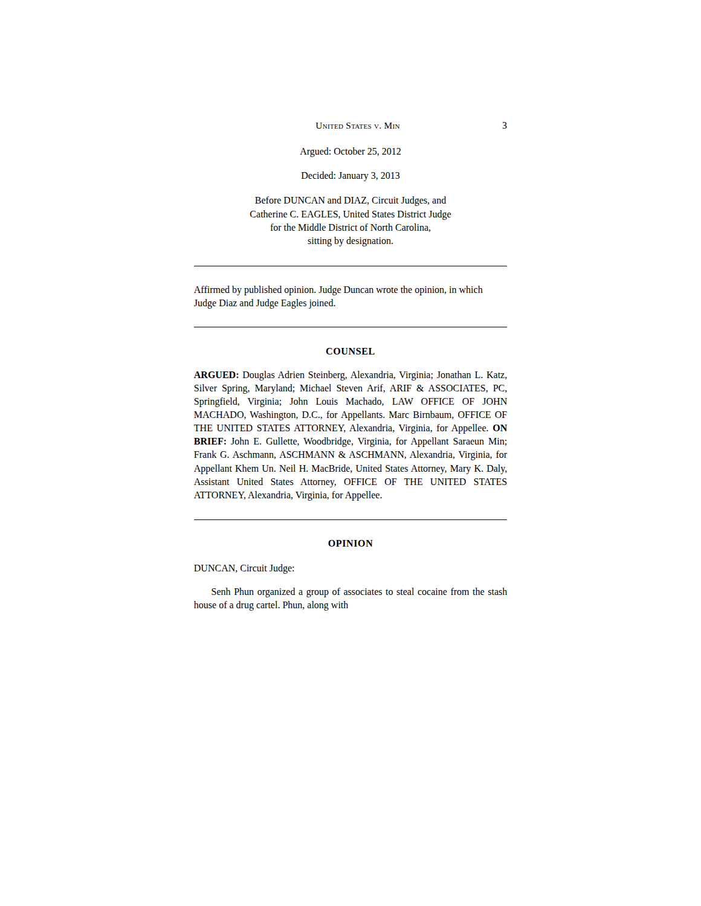United States v. Min 3
Argued: October 25, 2012
Decided: January 3, 2013
Before DUNCAN and DIAZ, Circuit Judges, and
Catherine C. EAGLES, United States District Judge
for the Middle District of North Carolina,
sitting by designation.
Affirmed by published opinion. Judge Duncan wrote the opinion, in which Judge Diaz and Judge Eagles joined.
COUNSEL
ARGUED: Douglas Adrien Steinberg, Alexandria, Virginia; Jonathan L. Katz, Silver Spring, Maryland; Michael Steven Arif, ARIF & ASSOCIATES, PC, Springfield, Virginia; John Louis Machado, LAW OFFICE OF JOHN MACHADO, Washington, D.C., for Appellants. Marc Birnbaum, OFFICE OF THE UNITED STATES ATTORNEY, Alexandria, Virginia, for Appellee. ON BRIEF: John E. Gullette, Woodbridge, Virginia, for Appellant Saraeun Min; Frank G. Aschmann, ASCHMANN & ASCHMANN, Alexandria, Virginia, for Appellant Khem Un. Neil H. MacBride, United States Attorney, Mary K. Daly, Assistant United States Attorney, OFFICE OF THE UNITED STATES ATTORNEY, Alexandria, Virginia, for Appellee.
OPINION
DUNCAN, Circuit Judge:
Senh Phun organized a group of associates to steal cocaine from the stash house of a drug cartel. Phun, along with